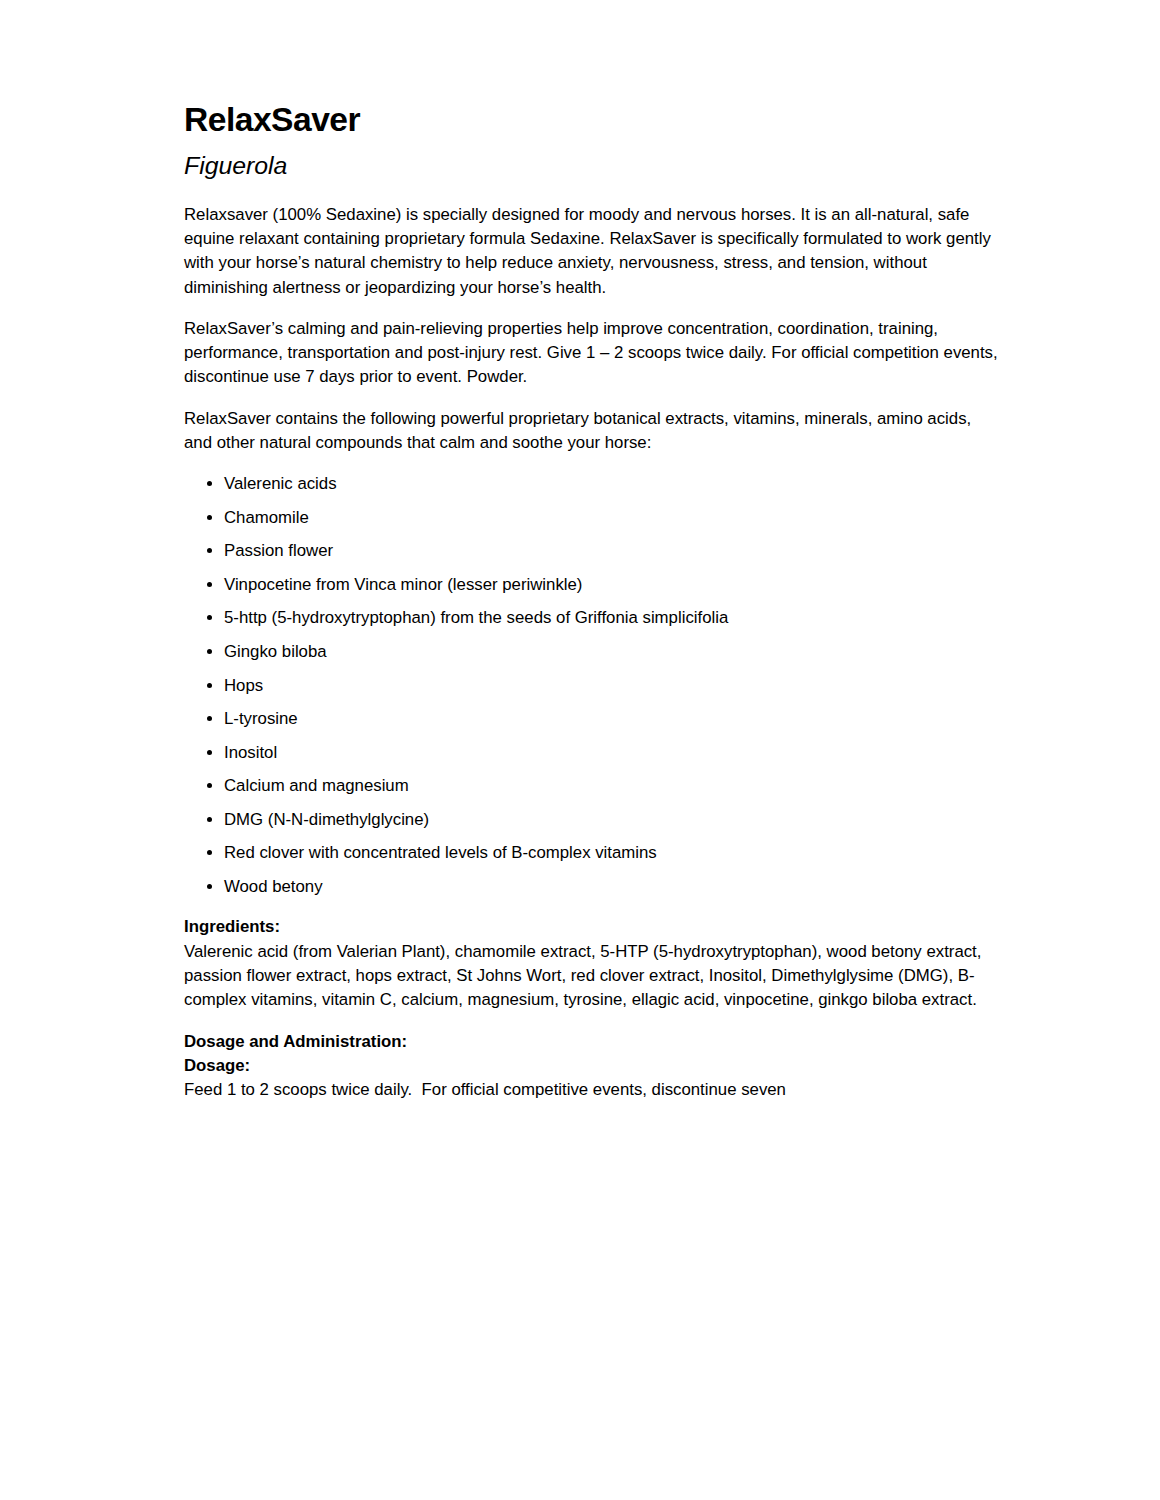RelaxSaver
Figuerola
Relaxsaver (100% Sedaxine) is specially designed for moody and nervous horses. It is an all-natural, safe equine relaxant containing proprietary formula Sedaxine. RelaxSaver is specifically formulated to work gently with your horse’s natural chemistry to help reduce anxiety, nervousness, stress, and tension, without diminishing alertness or jeopardizing your horse’s health.
RelaxSaver’s calming and pain-relieving properties help improve concentration, coordination, training, performance, transportation and post-injury rest. Give 1 – 2 scoops twice daily. For official competition events, discontinue use 7 days prior to event. Powder.
RelaxSaver contains the following powerful proprietary botanical extracts, vitamins, minerals, amino acids, and other natural compounds that calm and soothe your horse:
Valerenic acids
Chamomile
Passion flower
Vinpocetine from Vinca minor (lesser periwinkle)
5-http (5-hydroxytryptophan) from the seeds of Griffonia simplicifolia
Gingko biloba
Hops
L-tyrosine
Inositol
Calcium and magnesium
DMG (N-N-dimethylglycine)
Red clover with concentrated levels of B-complex vitamins
Wood betony
Ingredients:
Valerenic acid (from Valerian Plant), chamomile extract, 5-HTP (5-hydroxytryptophan), wood betony extract, passion flower extract, hops extract, St Johns Wort, red clover extract, Inositol, Dimethylglysime (DMG), B-complex vitamins, vitamin C, calcium, magnesium, tyrosine, ellagic acid, vinpocetine, ginkgo biloba extract.
Dosage and Administration:
Dosage:
Feed 1 to 2 scoops twice daily. For official competitive events, discontinue seven